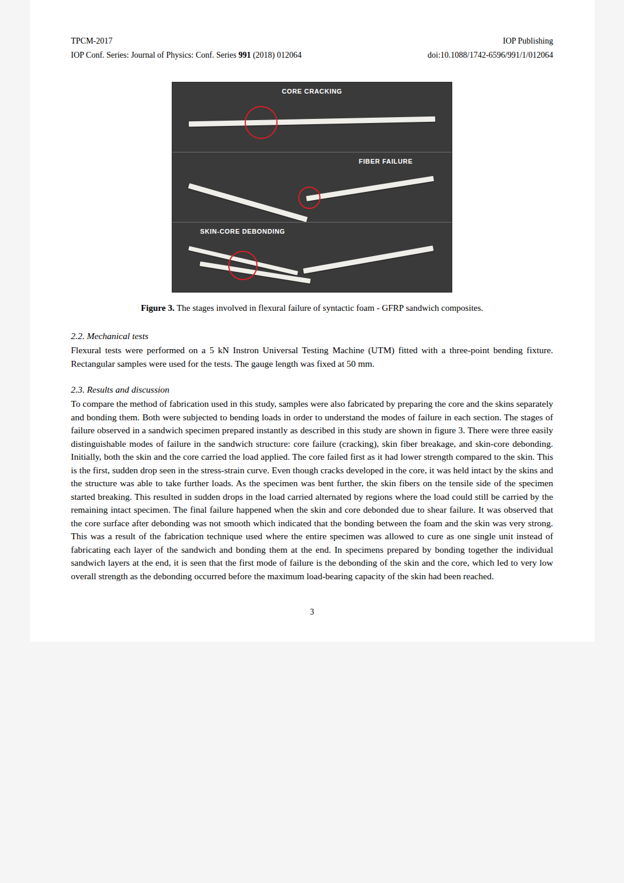TPCM-2017 IOP Publishing
IOP Conf. Series: Journal of Physics: Conf. Series 991 (2018) 012064 doi:10.1088/1742-6596/991/1/012064
CORE CRACKING
FIBER FAILURE
SKIN-CORE DEBONDING
Figure 3. The stages involved in flexural failure of syntactic foam - GFRP sandwich composites.
2.2. Mechanical tests
Flexural tests were performed on a 5 kN Instron Universal Testing Machine (UTM) fitted with a three-point bending fixture. Rectangular samples were used for the tests. The gauge length was fixed at 50 mm.
2.3. Results and discussion
To compare the method of fabrication used in this study, samples were also fabricated by preparing the core and the skins separately and bonding them. Both were subjected to bending loads in order to understand the modes of failure in each section. The stages of failure observed in a sandwich specimen prepared instantly as described in this study are shown in figure 3. There were three easily distinguishable modes of failure in the sandwich structure: core failure (cracking), skin fiber breakage, and skin-core debonding. Initially, both the skin and the core carried the load applied. The core failed first as it had lower strength compared to the skin. This is the first, sudden drop seen in the stress-strain curve. Even though cracks developed in the core, it was held intact by the skins and the structure was able to take further loads. As the specimen was bent further, the skin fibers on the tensile side of the specimen started breaking. This resulted in sudden drops in the load carried alternated by regions where the load could still be carried by the remaining intact specimen. The final failure happened when the skin and core debonded due to shear failure. It was observed that the core surface after debonding was not smooth which indicated that the bonding between the foam and the skin was very strong. This was a result of the fabrication technique used where the entire specimen was allowed to cure as one single unit instead of fabricating each layer of the sandwich and bonding them at the end. In specimens prepared by bonding together the individual sandwich layers at the end, it is seen that the first mode of failure is the debonding of the skin and the core, which led to very low overall strength as the debonding occurred before the maximum load-bearing capacity of the skin had been reached.
3